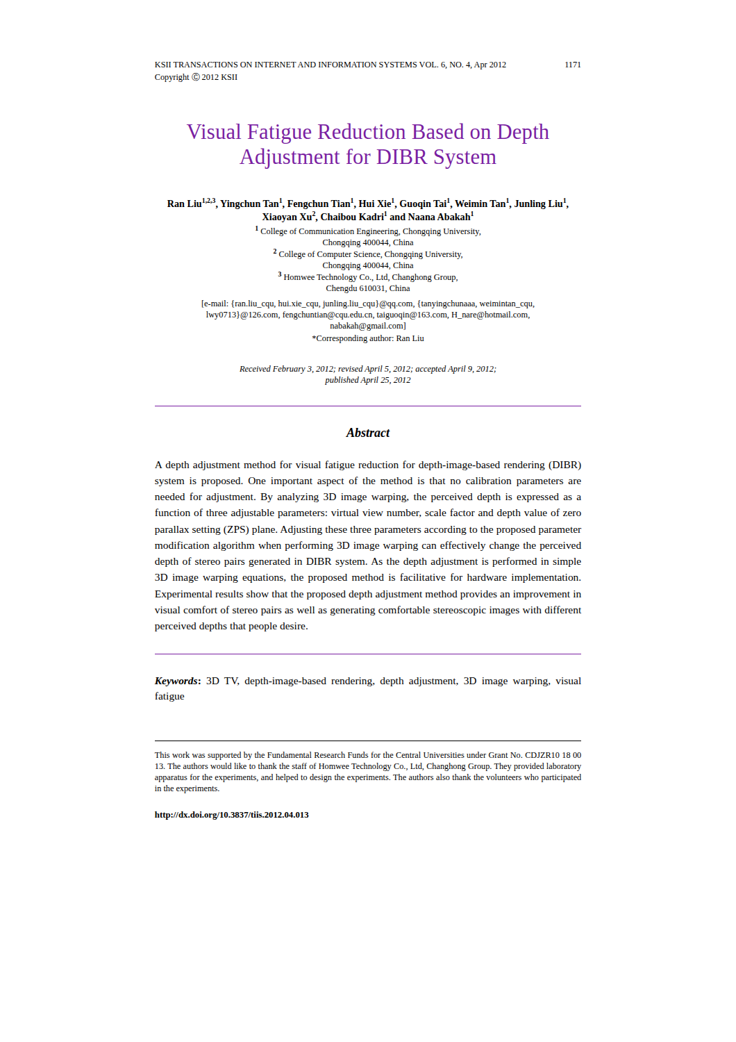KSII TRANSACTIONS ON INTERNET AND INFORMATION SYSTEMS VOL. 6, NO. 4, Apr 2012 1171
Copyright Ⓒ 2012 KSII
Visual Fatigue Reduction Based on Depth
Adjustment for DIBR System
Ran Liu1,2,3, Yingchun Tan1, Fengchun Tian1, Hui Xie1, Guoqin Tai1, Weimin Tan1, Junling Liu1,
Xiaoyan Xu2, Chaibou Kadri1 and Naana Abakah1
1 College of Communication Engineering, Chongqing University,
Chongqing 400044, China
2 College of Computer Science, Chongqing University,
Chongqing 400044, China
3 Homwee Technology Co., Ltd, Changhong Group,
Chengdu 610031, China
[e-mail: {ran.liu_cqu, hui.xie_cqu, junling.liu_cqu}@qq.com, {tanyingchunaaa, weimintan_cqu,
lwy0713}@126.com, fengchuntian@cqu.edu.cn, taiguoqin@163.com, H_nare@hotmail.com,
nabakah@gmail.com]
*Corresponding author: Ran Liu
Received February 3, 2012; revised April 5, 2012; accepted April 9, 2012;
published April 25, 2012
Abstract
A depth adjustment method for visual fatigue reduction for depth-image-based rendering (DIBR) system is proposed. One important aspect of the method is that no calibration parameters are needed for adjustment. By analyzing 3D image warping, the perceived depth is expressed as a function of three adjustable parameters: virtual view number, scale factor and depth value of zero parallax setting (ZPS) plane. Adjusting these three parameters according to the proposed parameter modification algorithm when performing 3D image warping can effectively change the perceived depth of stereo pairs generated in DIBR system. As the depth adjustment is performed in simple 3D image warping equations, the proposed method is facilitative for hardware implementation. Experimental results show that the proposed depth adjustment method provides an improvement in visual comfort of stereo pairs as well as generating comfortable stereoscopic images with different perceived depths that people desire.
Keywords: 3D TV, depth-image-based rendering, depth adjustment, 3D image warping, visual fatigue
This work was supported by the Fundamental Research Funds for the Central Universities under Grant No. CDJZR10 18 00 13. The authors would like to thank the staff of Homwee Technology Co., Ltd, Changhong Group. They provided laboratory apparatus for the experiments, and helped to design the experiments. The authors also thank the volunteers who participated in the experiments.
http://dx.doi.org/10.3837/tiis.2012.04.013